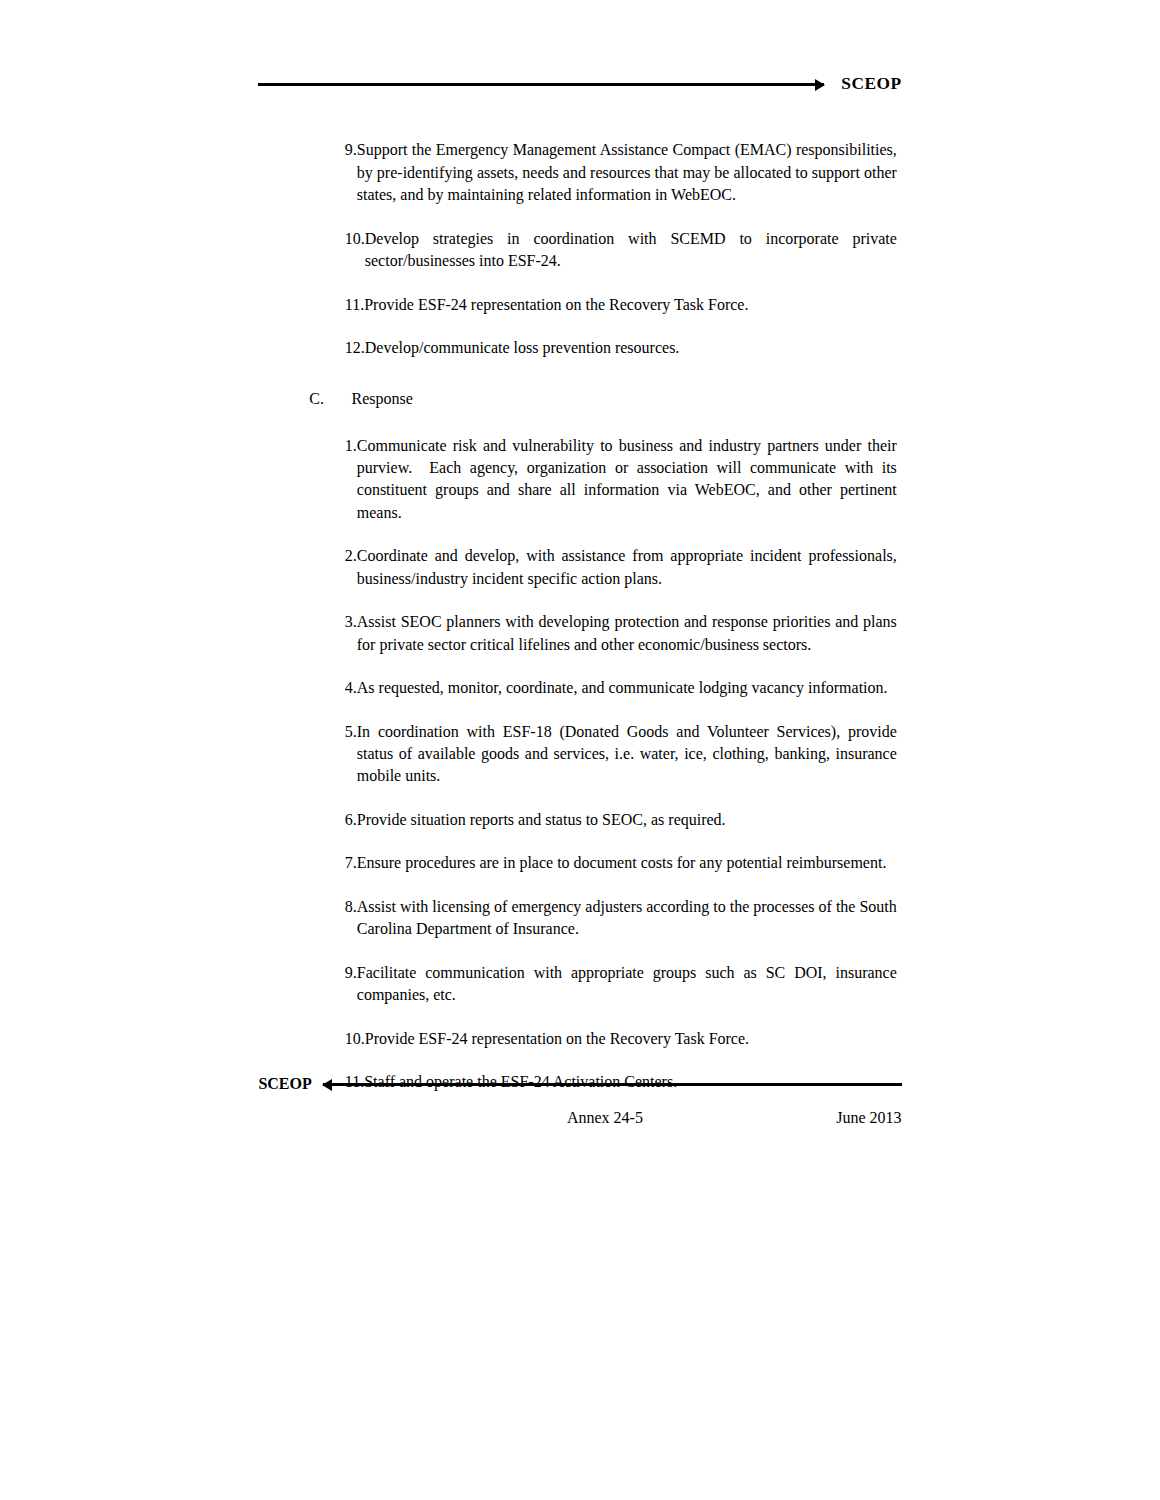SCEOP
9.
Support the Emergency Management Assistance Compact (EMAC) responsibilities, by pre-identifying assets, needs and resources that may be allocated to support other states, and by maintaining related information in WebEOC.
10.
Develop strategies in coordination with SCEMD to incorporate private sector/businesses into ESF-24.
11.
Provide ESF-24 representation on the Recovery Task Force.
12.
Develop/communicate loss prevention resources.
C.
Response
1.
Communicate risk and vulnerability to business and industry partners under their purview. Each agency, organization or association will communicate with its constituent groups and share all information via WebEOC, and other pertinent means.
2.
Coordinate and develop, with assistance from appropriate incident professionals, business/industry incident specific action plans.
3.
Assist SEOC planners with developing protection and response priorities and plans for private sector critical lifelines and other economic/business sectors.
4.
As requested, monitor, coordinate, and communicate lodging vacancy information.
5.
In coordination with ESF-18 (Donated Goods and Volunteer Services), provide status of available goods and services, i.e. water, ice, clothing, banking, insurance mobile units.
6.
Provide situation reports and status to SEOC, as required.
7.
Ensure procedures are in place to document costs for any potential reimbursement.
8.
Assist with licensing of emergency adjusters according to the processes of the South Carolina Department of Insurance.
9.
Facilitate communication with appropriate groups such as SC DOI, insurance companies, etc.
10.
Provide ESF-24 representation on the Recovery Task Force.
11.
Staff and operate the ESF-24 Activation Centers.
SCEOP
Annex 24-5
June 2013